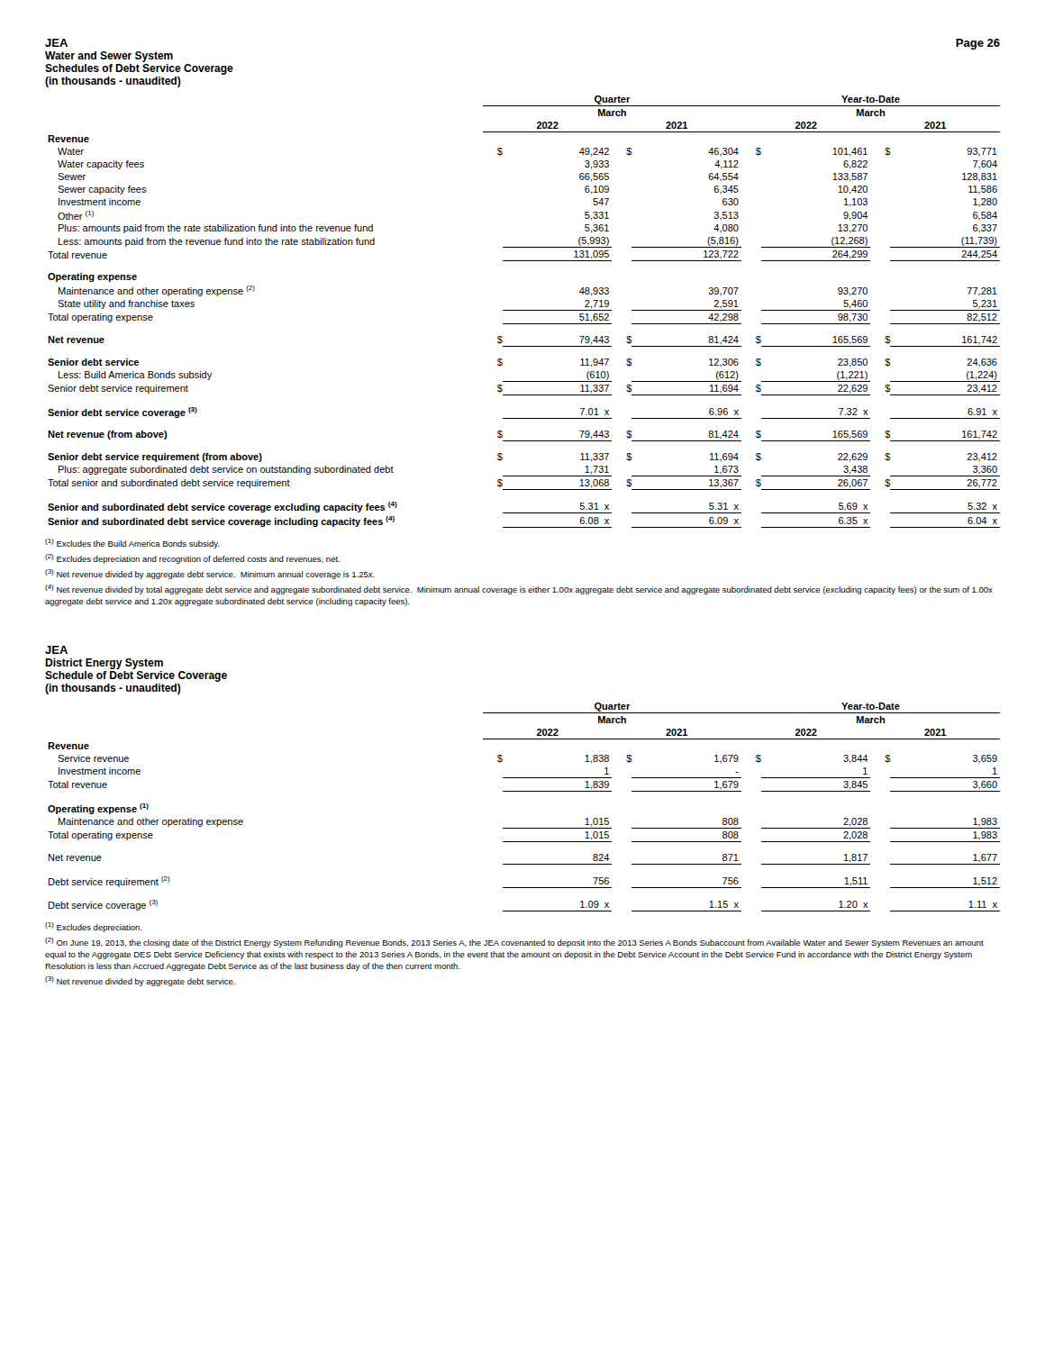JEA
Water and Sewer System
Schedules of Debt Service Coverage
(in thousands - unaudited)
Page 26
| | Quarter | Year-to-Date |
| --- | --- | --- |
| | March | March |
| | 2022 | 2021 | 2022 | 2021 |
| Revenue | |
| Water | $ | 49,242 | $ | 46,304 | $ | 101,461 | $ | 93,771 |
| Water capacity fees | | 3,933 | | 4,112 | | 6,822 | | 7,604 |
| Sewer | | 66,565 | | 64,554 | | 133,587 | | 128,831 |
| Sewer capacity fees | | 6,109 | | 6,345 | | 10,420 | | 11,586 |
| Investment income | | 547 | | 630 | | 1,103 | | 1,280 |
| Other (1) | | 5,331 | | 3,513 | | 9,904 | | 6,584 |
| Plus: amounts paid from the rate stabilization fund into the revenue fund | | 5,361 | | 4,080 | | 13,270 | | 6,337 |
| Less: amounts paid from the revenue fund into the rate stabilization fund | | (5,993) | | (5,816) | | (12,268) | | (11,739) |
| Total revenue | | 131,095 | | 123,722 | | 264,299 | | 244,254 |
| Operating expense | |
| Maintenance and other operating expense (2) | | 48,933 | | 39,707 | | 93,270 | | 77,281 |
| State utility and franchise taxes | | 2,719 | | 2,591 | | 5,460 | | 5,231 |
| Total operating expense | | 51,652 | | 42,298 | | 98,730 | | 82,512 |
| Net revenue | $ | 79,443 | $ | 81,424 | $ | 165,569 | $ | 161,742 |
| Senior debt service | $ | 11,947 | $ | 12,306 | $ | 23,850 | $ | 24,636 |
| Less: Build America Bonds subsidy | | (610) | | (612) | | (1,221) | | (1,224) |
| Senior debt service requirement | $ | 11,337 | $ | 11,694 | $ | 22,629 | $ | 23,412 |
| Senior debt service coverage (3) | | 7.01 x | | 6.96 x | | 7.32 x | | 6.91 x |
| Net revenue (from above) | $ | 79,443 | $ | 81,424 | $ | 165,569 | $ | 161,742 |
| Senior debt service requirement (from above) | $ | 11,337 | $ | 11,694 | $ | 22,629 | $ | 23,412 |
| Plus: aggregate subordinated debt service on outstanding subordinated debt | | 1,731 | | 1,673 | | 3,438 | | 3,360 |
| Total senior and subordinated debt service requirement | $ | 13,068 | $ | 13,367 | $ | 26,067 | $ | 26,772 |
| Senior and subordinated debt service coverage excluding capacity fees (4) | | 5.31 x | | 5.31 x | | 5.69 x | | 5.32 x |
| Senior and subordinated debt service coverage including capacity fees (4) | | 6.08 x | | 6.09 x | | 6.35 x | | 6.04 x |
(1) Excludes the Build America Bonds subsidy.
(2) Excludes depreciation and recognition of deferred costs and revenues, net.
(3) Net revenue divided by aggregate debt service. Minimum annual coverage is 1.25x.
(4) Net revenue divided by total aggregate debt service and aggregate subordinated debt service. Minimum annual coverage is either 1.00x aggregate debt service and aggregate subordinated debt service (excluding capacity fees) or the sum of 1.00x aggregate debt service and 1.20x aggregate subordinated debt service (including capacity fees).
JEA
District Energy System
Schedule of Debt Service Coverage
(in thousands - unaudited)
| | Quarter | Year-to-Date |
| --- | --- | --- |
| | March | March |
| | 2022 | 2021 | 2022 | 2021 |
| Revenue | |
| Service revenue | $ | 1,838 | $ | 1,679 | $ | 3,844 | $ | 3,659 |
| Investment income | | 1 | | - | | 1 | | 1 |
| Total revenue | | 1,839 | | 1,679 | | 3,845 | | 3,660 |
| Operating expense (1) | |
| Maintenance and other operating expense | | 1,015 | | 808 | | 2,028 | | 1,983 |
| Total operating expense | | 1,015 | | 808 | | 2,028 | | 1,983 |
| Net revenue | | 824 | | 871 | | 1,817 | | 1,677 |
| Debt service requirement (2) | | 756 | | 756 | | 1,511 | | 1,512 |
| Debt service coverage (3) | | 1.09 x | | 1.15 x | | 1.20 x | | 1.11 x |
(1) Excludes depreciation.
(2) On June 19, 2013, the closing date of the District Energy System Refunding Revenue Bonds, 2013 Series A, the JEA covenanted to deposit into the 2013 Series A Bonds Subaccount from Available Water and Sewer System Revenues an amount equal to the Aggregate DES Debt Service Deficiency that exists with respect to the 2013 Series A Bonds, in the event that the amount on deposit in the Debt Service Account in the Debt Service Fund in accordance with the District Energy System Resolution is less than Accrued Aggregate Debt Service as of the last business day of the then current month.
(3) Net revenue divided by aggregate debt service.